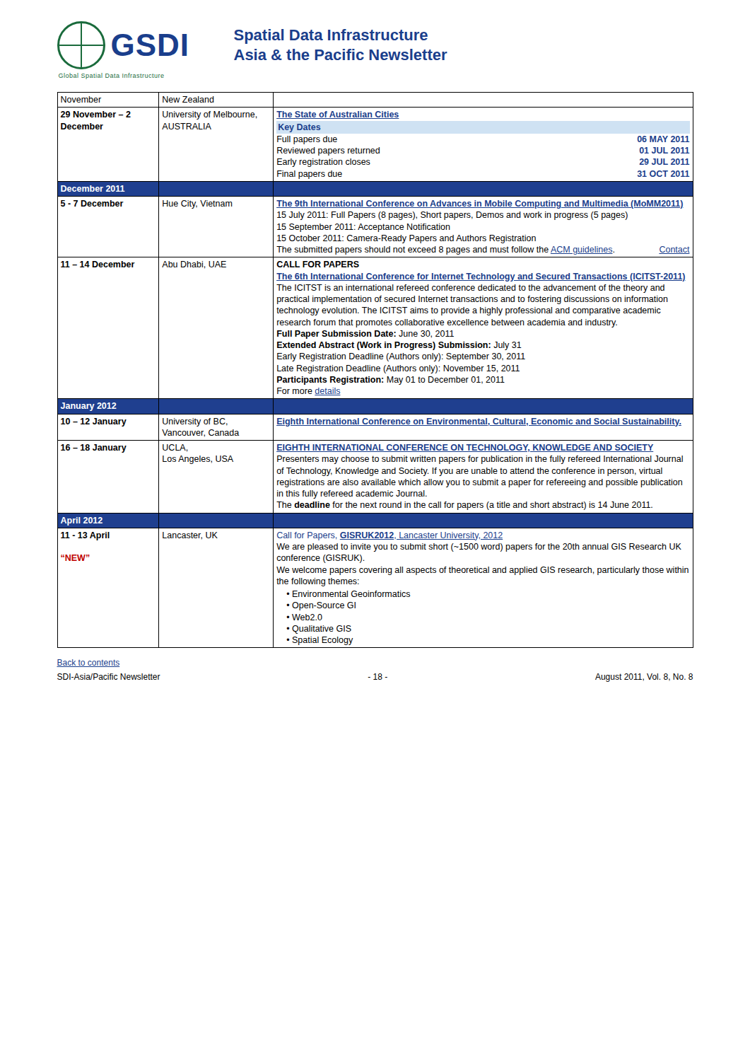GSDI
Global Spatial Data Infrastructure
Spatial Data Infrastructure
Asia & the Pacific Newsletter
| November | New Zealand | |
| 29 November – 2 December | University of Melbourne, AUSTRALIA | The State of Australian Cities Key Dates Full papers due 06 MAY 2011 Reviewed papers returned 01 JUL 2011 Early registration closes 29 JUL 2011 Final papers due 31 OCT 2011 |
| December 2011 | | |
| 5 - 7 December | Hue City, Vietnam | The 9th International Conference on Advances in Mobile Computing and Multimedia (MoMM2011) 15 July 2011: Full Papers (8 pages), Short papers, Demos and work in progress (5 pages) 15 September 2011: Acceptance Notification 15 October 2011: Camera-Ready Papers and Authors Registration The submitted papers should not exceed 8 pages and must follow the ACM guidelines . Contact |
| 11 – 14 December | Abu Dhabi, UAE | CALL FOR PAPERS The 6th International Conference for Internet Technology and Secured Transactions (ICITST-2011) The ICITST is an international refereed conference dedicated to the advancement of the theory and practical implementation of secured Internet transactions and to fostering discussions on information technology evolution. The ICITST aims to provide a highly professional and comparative academic research forum that promotes collaborative excellence between academia and industry. Full Paper Submission Date: June 30, 2011 Extended Abstract (Work in Progress) Submission: July 31 Early Registration Deadline (Authors only): September 30, 2011 Late Registration Deadline (Authors only): November 15, 2011 Participants Registration: May 01 to December 01, 2011 For more details |
| January 2012 | | |
| 10 – 12 January | University of BC, Vancouver, Canada | Eighth International Conference on Environmental, Cultural, Economic and Social Sustainability. |
| 16 – 18 January | UCLA, Los Angeles, USA | EIGHTH INTERNATIONAL CONFERENCE ON TECHNOLOGY, KNOWLEDGE AND SOCIETY Presenters may choose to submit written papers for publication in the fully refereed International Journal of Technology, Knowledge and Society. If you are unable to attend the conference in person, virtual registrations are also available which allow you to submit a paper for refereeing and possible publication in this fully refereed academic Journal. The deadline for the next round in the call for papers (a title and short abstract) is 14 June 2011. |
| April 2012 | | |
| 11 - 13 April “NEW” | Lancaster, UK | Call for Papers, GISRUK2012 , Lancaster University, 2012 We are pleased to invite you to submit short (~1500 word) papers for the 20th annual GIS Research UK conference (GISRUK). We welcome papers covering all aspects of theoretical and applied GIS research, particularly those within the following themes: Environmental Geoinformatics Open-Source GI Web2.0 Qualitative GIS Spatial Ecology |
Back to contents
SDI-Asia/Pacific Newsletter - 18 - August 2011, Vol. 8, No. 8